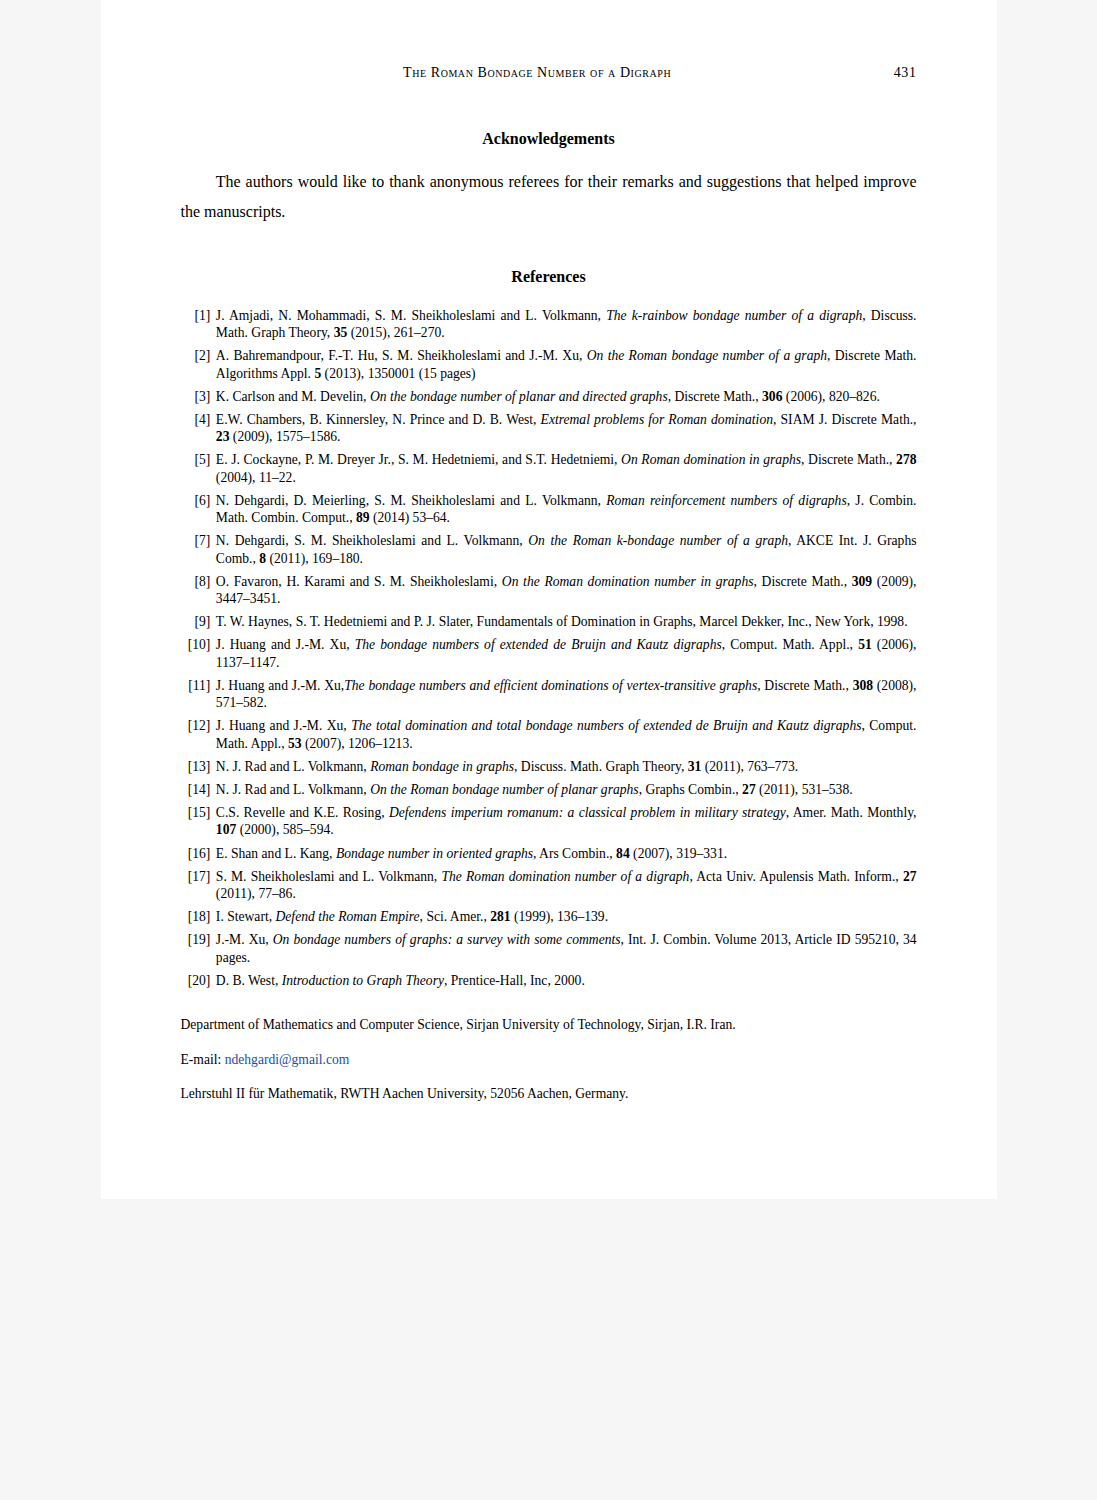The Roman Bondage Number of a Digraph 431
Acknowledgements
The authors would like to thank anonymous referees for their remarks and suggestions that helped improve the manuscripts.
References
[1] J. Amjadi, N. Mohammadi, S. M. Sheikholeslami and L. Volkmann, The k-rainbow bondage number of a digraph, Discuss. Math. Graph Theory, 35 (2015), 261–270.
[2] A. Bahremandpour, F.-T. Hu, S. M. Sheikholeslami and J.-M. Xu, On the Roman bondage number of a graph, Discrete Math. Algorithms Appl. 5 (2013), 1350001 (15 pages)
[3] K. Carlson and M. Develin, On the bondage number of planar and directed graphs, Discrete Math., 306 (2006), 820–826.
[4] E.W. Chambers, B. Kinnersley, N. Prince and D. B. West, Extremal problems for Roman domination, SIAM J. Discrete Math., 23 (2009), 1575–1586.
[5] E. J. Cockayne, P. M. Dreyer Jr., S. M. Hedetniemi, and S.T. Hedetniemi, On Roman domination in graphs, Discrete Math., 278 (2004), 11–22.
[6] N. Dehgardi, D. Meierling, S. M. Sheikholeslami and L. Volkmann, Roman reinforcement numbers of digraphs, J. Combin. Math. Combin. Comput., 89 (2014) 53–64.
[7] N. Dehgardi, S. M. Sheikholeslami and L. Volkmann, On the Roman k-bondage number of a graph, AKCE Int. J. Graphs Comb., 8 (2011), 169–180.
[8] O. Favaron, H. Karami and S. M. Sheikholeslami, On the Roman domination number in graphs, Discrete Math., 309 (2009), 3447–3451.
[9] T. W. Haynes, S. T. Hedetniemi and P. J. Slater, Fundamentals of Domination in Graphs, Marcel Dekker, Inc., New York, 1998.
[10] J. Huang and J.-M. Xu, The bondage numbers of extended de Bruijn and Kautz digraphs, Comput. Math. Appl., 51 (2006), 1137–1147.
[11] J. Huang and J.-M. Xu,The bondage numbers and efficient dominations of vertex-transitive graphs, Discrete Math., 308 (2008), 571–582.
[12] J. Huang and J.-M. Xu, The total domination and total bondage numbers of extended de Bruijn and Kautz digraphs, Comput. Math. Appl., 53 (2007), 1206–1213.
[13] N. J. Rad and L. Volkmann, Roman bondage in graphs, Discuss. Math. Graph Theory, 31 (2011), 763–773.
[14] N. J. Rad and L. Volkmann, On the Roman bondage number of planar graphs, Graphs Combin., 27 (2011), 531–538.
[15] C.S. Revelle and K.E. Rosing, Defendens imperium romanum: a classical problem in military strategy, Amer. Math. Monthly, 107 (2000), 585–594.
[16] E. Shan and L. Kang, Bondage number in oriented graphs, Ars Combin., 84 (2007), 319–331.
[17] S. M. Sheikholeslami and L. Volkmann, The Roman domination number of a digraph, Acta Univ. Apulensis Math. Inform., 27 (2011), 77–86.
[18] I. Stewart, Defend the Roman Empire, Sci. Amer., 281 (1999), 136–139.
[19] J.-M. Xu, On bondage numbers of graphs: a survey with some comments, Int. J. Combin. Volume 2013, Article ID 595210, 34 pages.
[20] D. B. West, Introduction to Graph Theory, Prentice-Hall, Inc, 2000.
Department of Mathematics and Computer Science, Sirjan University of Technology, Sirjan, I.R. Iran.
E-mail: ndehgardi@gmail.com
Lehrstuhl II für Mathematik, RWTH Aachen University, 52056 Aachen, Germany.